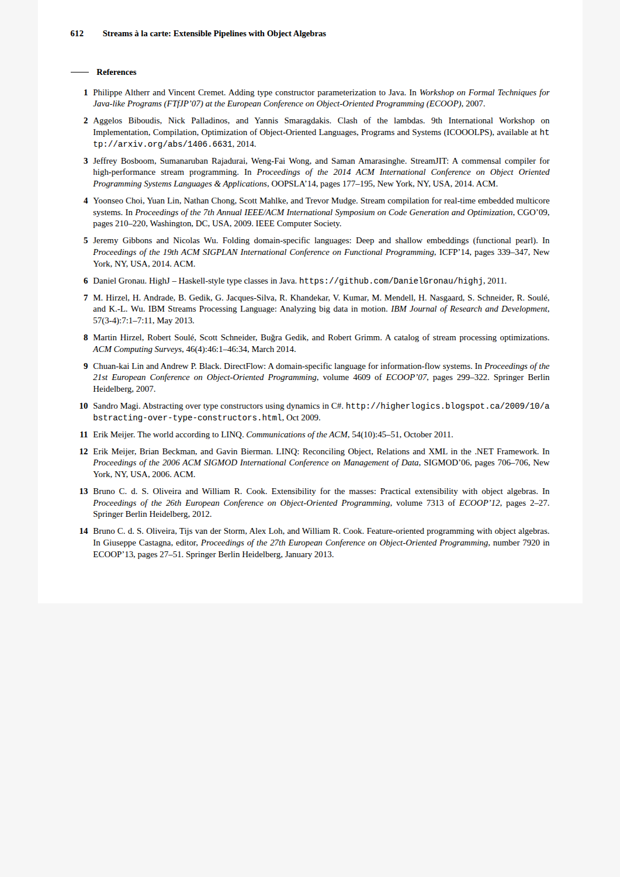612 Streams à la carte: Extensible Pipelines with Object Algebras
References
Philippe Altherr and Vincent Cremet. Adding type constructor parameterization to Java. In Workshop on Formal Techniques for Java-like Programs (FTfJP’07) at the European Conference on Object-Oriented Programming (ECOOP), 2007.
Aggelos Biboudis, Nick Palladinos, and Yannis Smaragdakis. Clash of the lambdas. 9th International Workshop on Implementation, Compilation, Optimization of Object-Oriented Languages, Programs and Systems (ICOOOLPS), available at http://arxiv.org/abs/1406.6631, 2014.
Jeffrey Bosboom, Sumanaruban Rajadurai, Weng-Fai Wong, and Saman Amarasinghe. StreamJIT: A commensal compiler for high-performance stream programming. In Proceedings of the 2014 ACM International Conference on Object Oriented Programming Systems Languages & Applications, OOPSLA’14, pages 177–195, New York, NY, USA, 2014. ACM.
Yoonseo Choi, Yuan Lin, Nathan Chong, Scott Mahlke, and Trevor Mudge. Stream compilation for real-time embedded multicore systems. In Proceedings of the 7th Annual IEEE/ACM International Symposium on Code Generation and Optimization, CGO’09, pages 210–220, Washington, DC, USA, 2009. IEEE Computer Society.
Jeremy Gibbons and Nicolas Wu. Folding domain-specific languages: Deep and shallow embeddings (functional pearl). In Proceedings of the 19th ACM SIGPLAN International Conference on Functional Programming, ICFP’14, pages 339–347, New York, NY, USA, 2014. ACM.
Daniel Gronau. HighJ – Haskell-style type classes in Java. https://github.com/DanielGronau/highj, 2011.
M. Hirzel, H. Andrade, B. Gedik, G. Jacques-Silva, R. Khandekar, V. Kumar, M. Mendell, H. Nasgaard, S. Schneider, R. Soulé, and K.-L. Wu. IBM Streams Processing Language: Analyzing big data in motion. IBM Journal of Research and Development, 57(3-4):7:1–7:11, May 2013.
Martin Hirzel, Robert Soulé, Scott Schneider, Buğra Gedik, and Robert Grimm. A catalog of stream processing optimizations. ACM Computing Surveys, 46(4):46:1–46:34, March 2014.
Chuan-kai Lin and Andrew P. Black. DirectFlow: A domain-specific language for information-flow systems. In Proceedings of the 21st European Conference on Object-Oriented Programming, volume 4609 of ECOOP’07, pages 299–322. Springer Berlin Heidelberg, 2007.
Sandro Magi. Abstracting over type constructors using dynamics in C#. http://higherlogics.blogspot.ca/2009/10/abstracting-over-type-constructors.html, Oct 2009.
Erik Meijer. The world according to LINQ. Communications of the ACM, 54(10):45–51, October 2011.
Erik Meijer, Brian Beckman, and Gavin Bierman. LINQ: Reconciling Object, Relations and XML in the .NET Framework. In Proceedings of the 2006 ACM SIGMOD International Conference on Management of Data, SIGMOD’06, pages 706–706, New York, NY, USA, 2006. ACM.
Bruno C. d. S. Oliveira and William R. Cook. Extensibility for the masses: Practical extensibility with object algebras. In Proceedings of the 26th European Conference on Object-Oriented Programming, volume 7313 of ECOOP’12, pages 2–27. Springer Berlin Heidelberg, 2012.
Bruno C. d. S. Oliveira, Tijs van der Storm, Alex Loh, and William R. Cook. Feature-oriented programming with object algebras. In Giuseppe Castagna, editor, Proceedings of the 27th European Conference on Object-Oriented Programming, number 7920 in ECOOP’13, pages 27–51. Springer Berlin Heidelberg, January 2013.